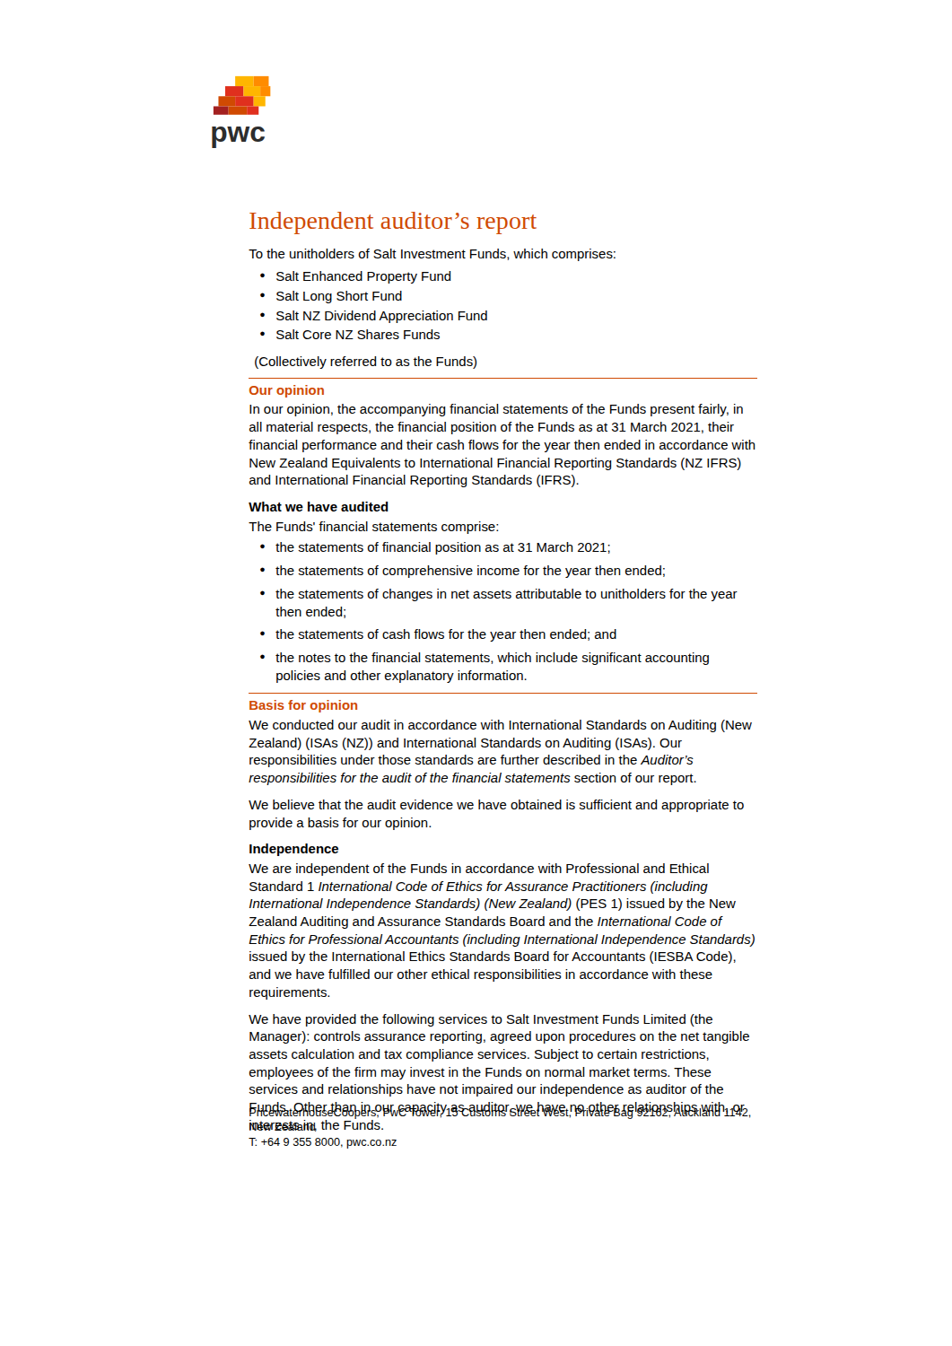pwc
Independent auditor’s report
To the unitholders of Salt Investment Funds, which comprises:
Salt Enhanced Property Fund
Salt Long Short Fund
Salt NZ Dividend Appreciation Fund
Salt Core NZ Shares Funds
(Collectively referred to as the Funds)
Our opinion
In our opinion, the accompanying financial statements of the Funds present fairly, in all material respects, the financial position of the Funds as at 31 March 2021, their financial performance and their cash flows for the year then ended in accordance with New Zealand Equivalents to International Financial Reporting Standards (NZ IFRS) and International Financial Reporting Standards (IFRS).
What we have audited
The Funds' financial statements comprise:
the statements of financial position as at 31 March 2021;
the statements of comprehensive income for the year then ended;
the statements of changes in net assets attributable to unitholders for the year then ended;
the statements of cash flows for the year then ended; and
the notes to the financial statements, which include significant accounting policies and other explanatory information.
Basis for opinion
We conducted our audit in accordance with International Standards on Auditing (New Zealand) (ISAs (NZ)) and International Standards on Auditing (ISAs). Our responsibilities under those standards are further described in the Auditor’s responsibilities for the audit of the financial statements section of our report.
We believe that the audit evidence we have obtained is sufficient and appropriate to provide a basis for our opinion.
Independence
We are independent of the Funds in accordance with Professional and Ethical Standard 1 International Code of Ethics for Assurance Practitioners (including International Independence Standards) (New Zealand) (PES 1) issued by the New Zealand Auditing and Assurance Standards Board and the International Code of Ethics for Professional Accountants (including International Independence Standards) issued by the International Ethics Standards Board for Accountants (IESBA Code), and we have fulfilled our other ethical responsibilities in accordance with these requirements.
We have provided the following services to Salt Investment Funds Limited (the Manager): controls assurance reporting, agreed upon procedures on the net tangible assets calculation and tax compliance services. Subject to certain restrictions, employees of the firm may invest in the Funds on normal market terms. These services and relationships have not impaired our independence as auditor of the Funds. Other than in our capacity as auditor, we have no other relationships with, or interests in, the Funds.
PricewaterhouseCoopers, PwC Tower, 15 Customs Street West, Private Bag 92162, Auckland 1142, New Zealand
T: +64 9 355 8000, pwc.co.nz